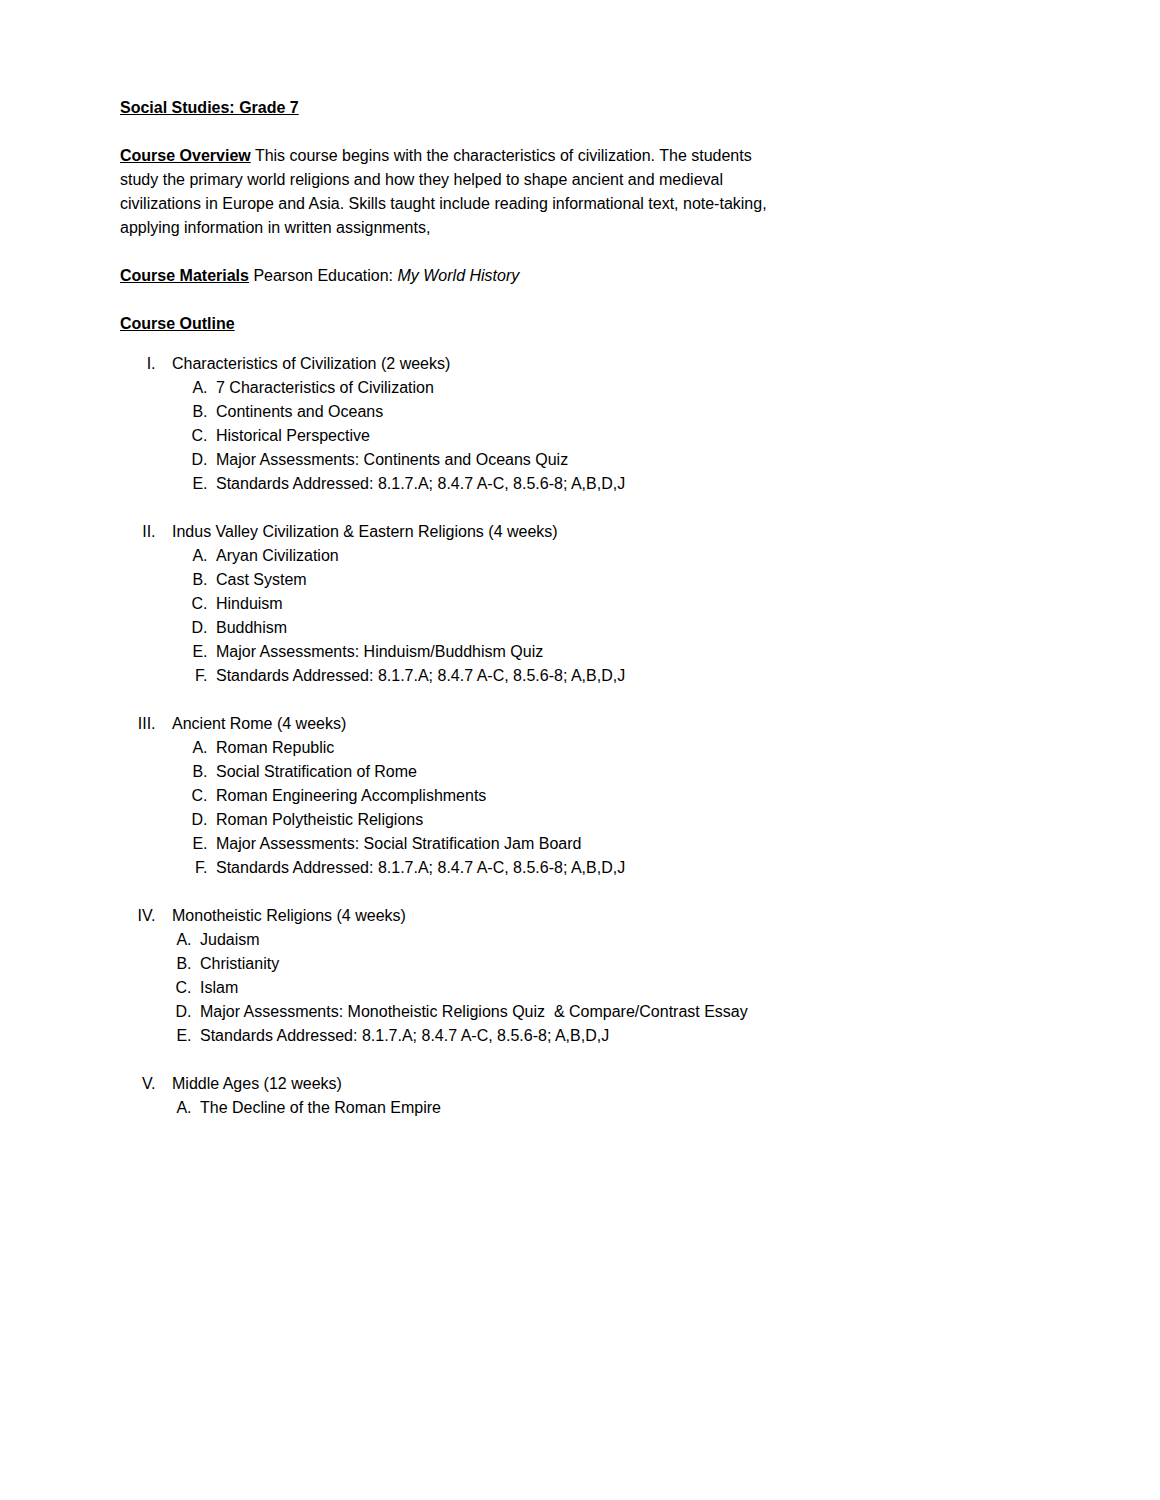Social Studies: Grade 7
Course Overview This course begins with the characteristics of civilization. The students study the primary world religions and how they helped to shape ancient and medieval civilizations in Europe and Asia. Skills taught include reading informational text, note-taking, applying information in written assignments,
Course Materials Pearson Education: My World History
Course Outline
Characteristics of Civilization (2 weeks)
7 Characteristics of Civilization
Continents and Oceans
Historical Perspective
Major Assessments: Continents and Oceans Quiz
Standards Addressed: 8.1.7.A; 8.4.7 A-C, 8.5.6-8; A,B,D,J
Indus Valley Civilization & Eastern Religions (4 weeks)
Aryan Civilization
Cast System
Hinduism
Buddhism
Major Assessments: Hinduism/Buddhism Quiz
Standards Addressed: 8.1.7.A; 8.4.7 A-C, 8.5.6-8; A,B,D,J
Ancient Rome (4 weeks)
Roman Republic
Social Stratification of Rome
Roman Engineering Accomplishments
Roman Polytheistic Religions
Major Assessments: Social Stratification Jam Board
Standards Addressed: 8.1.7.A; 8.4.7 A-C, 8.5.6-8; A,B,D,J
Monotheistic Religions (4 weeks)
Judaism
Christianity
Islam
Major Assessments: Monotheistic Religions Quiz & Compare/Contrast Essay
Standards Addressed: 8.1.7.A; 8.4.7 A-C, 8.5.6-8; A,B,D,J
Middle Ages (12 weeks)
The Decline of the Roman Empire